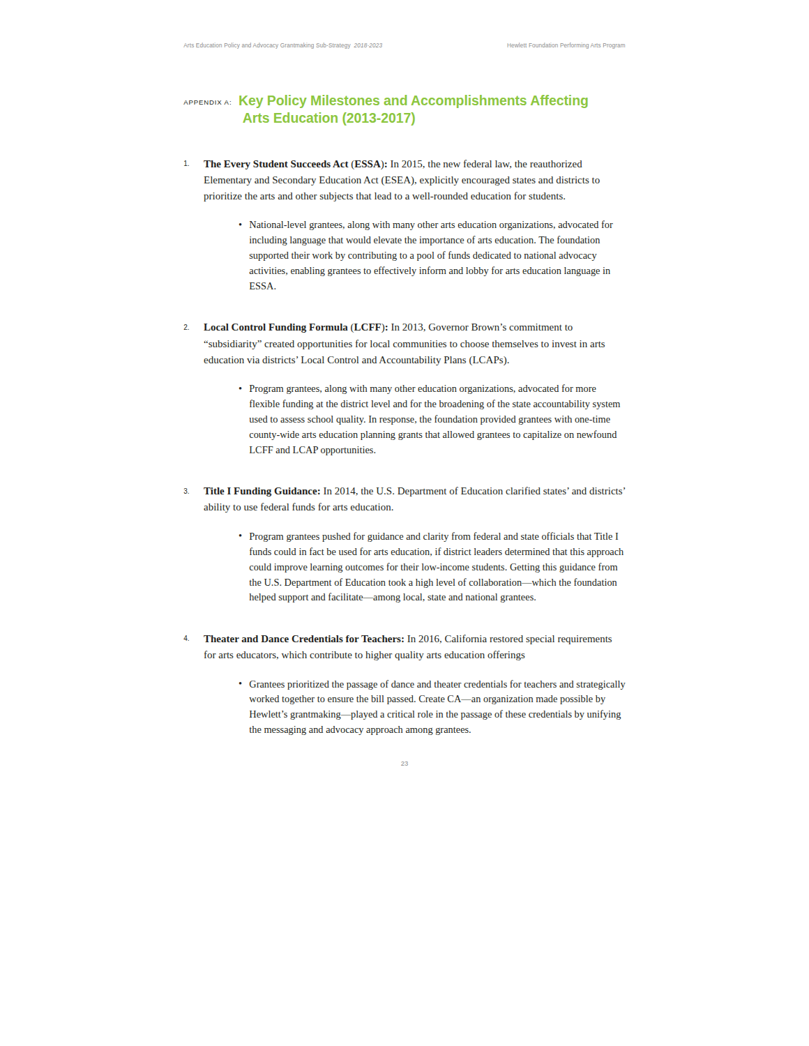Arts Education Policy and Advocacy Grantmaking Sub-Strategy 2018-2023
Hewlett Foundation Performing Arts Program
Appendix A:
Key Policy Milestones and Accomplishments Affecting Arts Education (2013-2017)
The Every Student Succeeds Act (ESSA): In 2015, the new federal law, the reauthorized Elementary and Secondary Education Act (ESEA), explicitly encouraged states and districts to prioritize the arts and other subjects that lead to a well-rounded education for students.
National-level grantees, along with many other arts education organizations, advocated for including language that would elevate the importance of arts education. The foundation supported their work by contributing to a pool of funds dedicated to national advocacy activities, enabling grantees to effectively inform and lobby for arts education language in ESSA.
Local Control Funding Formula (LCFF): In 2013, Governor Brown’s commitment to “subsidiarity” created opportunities for local communities to choose themselves to invest in arts education via districts’ Local Control and Accountability Plans (LCAPs).
Program grantees, along with many other education organizations, advocated for more flexible funding at the district level and for the broadening of the state accountability system used to assess school quality. In response, the foundation provided grantees with one-time county-wide arts education planning grants that allowed grantees to capitalize on newfound LCFF and LCAP opportunities.
Title I Funding Guidance: In 2014, the U.S. Department of Education clarified states’ and districts’ ability to use federal funds for arts education.
Program grantees pushed for guidance and clarity from federal and state officials that Title I funds could in fact be used for arts education, if district leaders determined that this approach could improve learning outcomes for their low-income students. Getting this guidance from the U.S. Department of Education took a high level of collaboration—which the foundation helped support and facilitate—among local, state and national grantees.
Theater and Dance Credentials for Teachers: In 2016, California restored special requirements for arts educators, which contribute to higher quality arts education offerings
Grantees prioritized the passage of dance and theater credentials for teachers and strategically worked together to ensure the bill passed. Create CA—an organization made possible by Hewlett’s grantmaking—played a critical role in the passage of these credentials by unifying the messaging and advocacy approach among grantees.
23